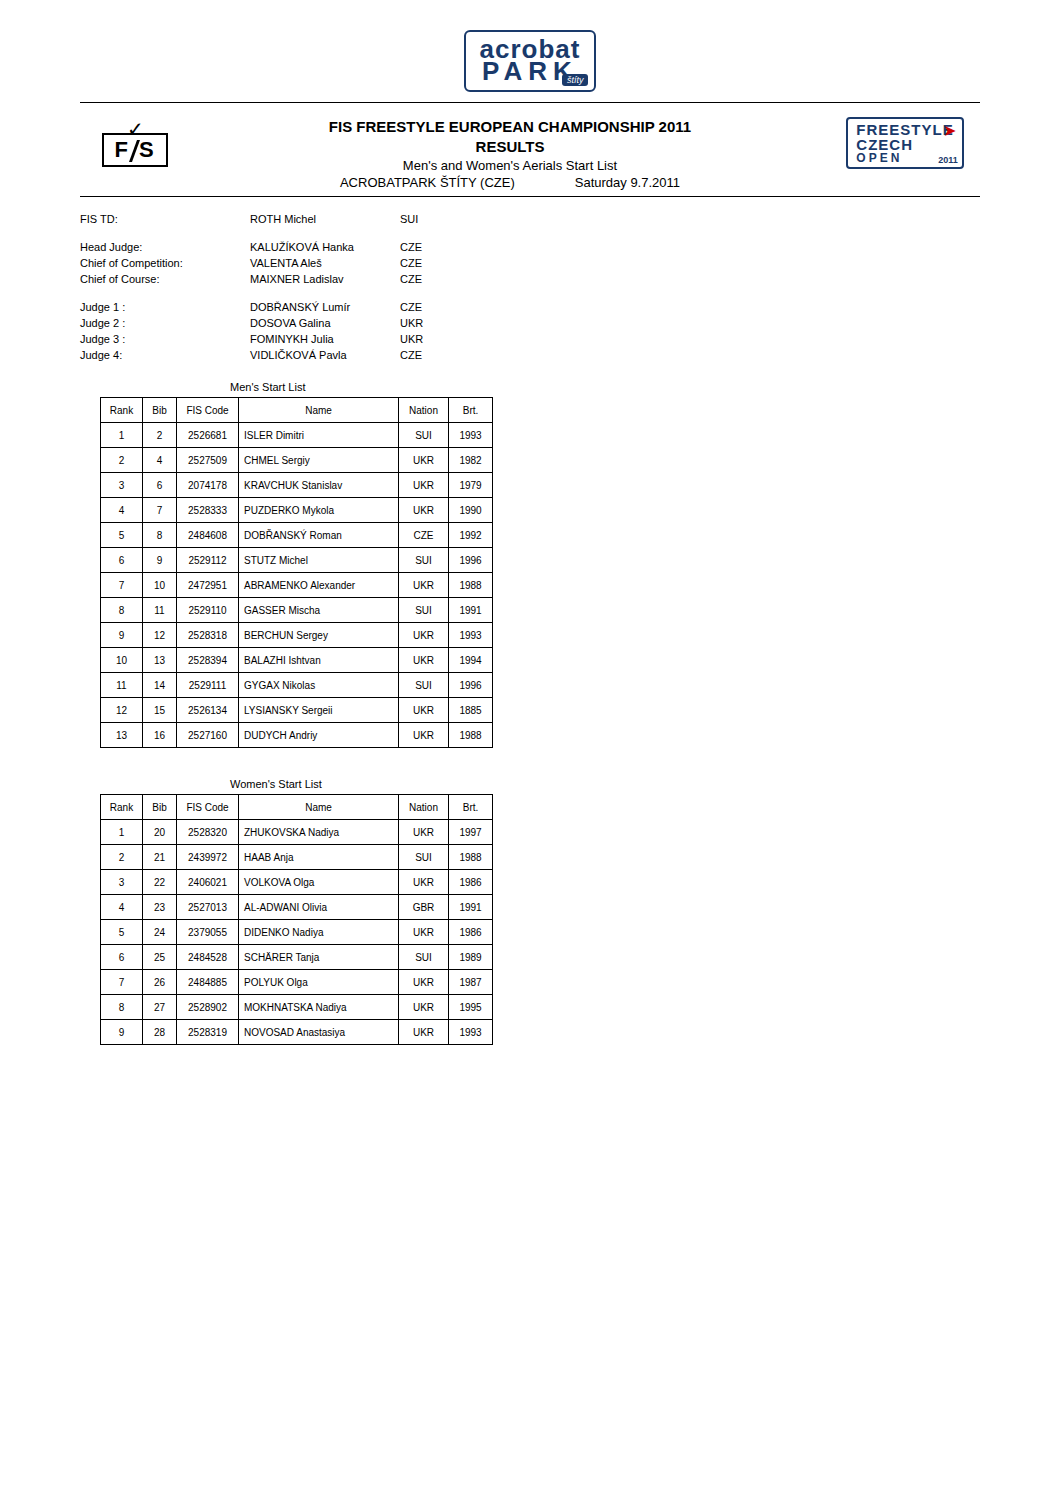acrobat
PARK
štíty
✓
F S
FIS FREESTYLE EUROPEAN CHAMPIONSHIP 2011
RESULTS
Men's and Women's Aerials Start List
ACROBATPARK ŠTÍTY (CZE) Saturday 9.7.2011
➤
FREESTYLE
CZECH
OPEN
2011
| FIS TD: | ROTH Michel | SUI |
| Head Judge: | KALUŽÍKOVÁ Hanka | CZE |
| Chief of Competition: | VALENTA Aleš | CZE |
| Chief of Course: | MAIXNER Ladislav | CZE |
| Judge 1 : | DOBŘANSKÝ Lumír | CZE |
| Judge 2 : | DOSOVA Galina | UKR |
| Judge 3 : | FOMINYKH Julia | UKR |
| Judge 4: | VIDLIČKOVÁ Pavla | CZE |
Men's Start List
| Rank | Bib | FIS Code | Name | Nation | Brt. |
| --- | --- | --- | --- | --- | --- |
| 1 | 2 | 2526681 | ISLER Dimitri | SUI | 1993 |
| 2 | 4 | 2527509 | CHMEL Sergiy | UKR | 1982 |
| 3 | 6 | 2074178 | KRAVCHUK Stanislav | UKR | 1979 |
| 4 | 7 | 2528333 | PUZDERKO Mykola | UKR | 1990 |
| 5 | 8 | 2484608 | DOBŘANSKÝ Roman | CZE | 1992 |
| 6 | 9 | 2529112 | STUTZ Michel | SUI | 1996 |
| 7 | 10 | 2472951 | ABRAMENKO Alexander | UKR | 1988 |
| 8 | 11 | 2529110 | GASSER Mischa | SUI | 1991 |
| 9 | 12 | 2528318 | BERCHUN Sergey | UKR | 1993 |
| 10 | 13 | 2528394 | BALAZHI Ishtvan | UKR | 1994 |
| 11 | 14 | 2529111 | GYGAX Nikolas | SUI | 1996 |
| 12 | 15 | 2526134 | LYSIANSKY Sergeii | UKR | 1885 |
| 13 | 16 | 2527160 | DUDYCH Andriy | UKR | 1988 |
Women's Start List
| Rank | Bib | FIS Code | Name | Nation | Brt. |
| --- | --- | --- | --- | --- | --- |
| 1 | 20 | 2528320 | ZHUKOVSKA Nadiya | UKR | 1997 |
| 2 | 21 | 2439972 | HAAB Anja | SUI | 1988 |
| 3 | 22 | 2406021 | VOLKOVA Olga | UKR | 1986 |
| 4 | 23 | 2527013 | AL-ADWANI Olivia | GBR | 1991 |
| 5 | 24 | 2379055 | DIDENKO Nadiya | UKR | 1986 |
| 6 | 25 | 2484528 | SCHÄRER Tanja | SUI | 1989 |
| 7 | 26 | 2484885 | POLYUK Olga | UKR | 1987 |
| 8 | 27 | 2528902 | MOKHNATSKA Nadiya | UKR | 1995 |
| 9 | 28 | 2528319 | NOVOSAD Anastasiya | UKR | 1993 |